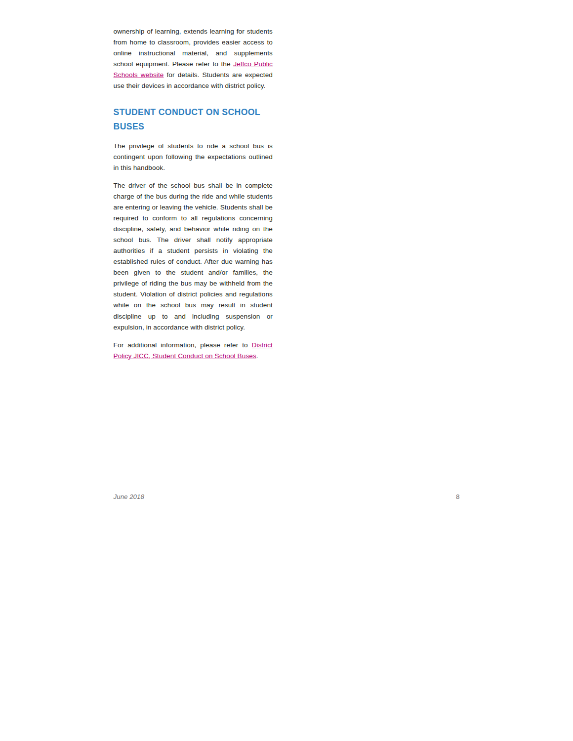ownership of learning, extends learning for students from home to classroom, provides easier access to online instructional material, and supplements school equipment. Please refer to the Jeffco Public Schools website for details. Students are expected use their devices in accordance with district policy.
STUDENT CONDUCT ON SCHOOL BUSES
The privilege of students to ride a school bus is contingent upon following the expectations outlined in this handbook.
The driver of the school bus shall be in complete charge of the bus during the ride and while students are entering or leaving the vehicle. Students shall be required to conform to all regulations concerning discipline, safety, and behavior while riding on the school bus. The driver shall notify appropriate authorities if a student persists in violating the established rules of conduct. After due warning has been given to the student and/or families, the privilege of riding the bus may be withheld from the student. Violation of district policies and regulations while on the school bus may result in student discipline up to and including suspension or expulsion, in accordance with district policy.
For additional information, please refer to District Policy JICC, Student Conduct on School Buses.
June 2018 8